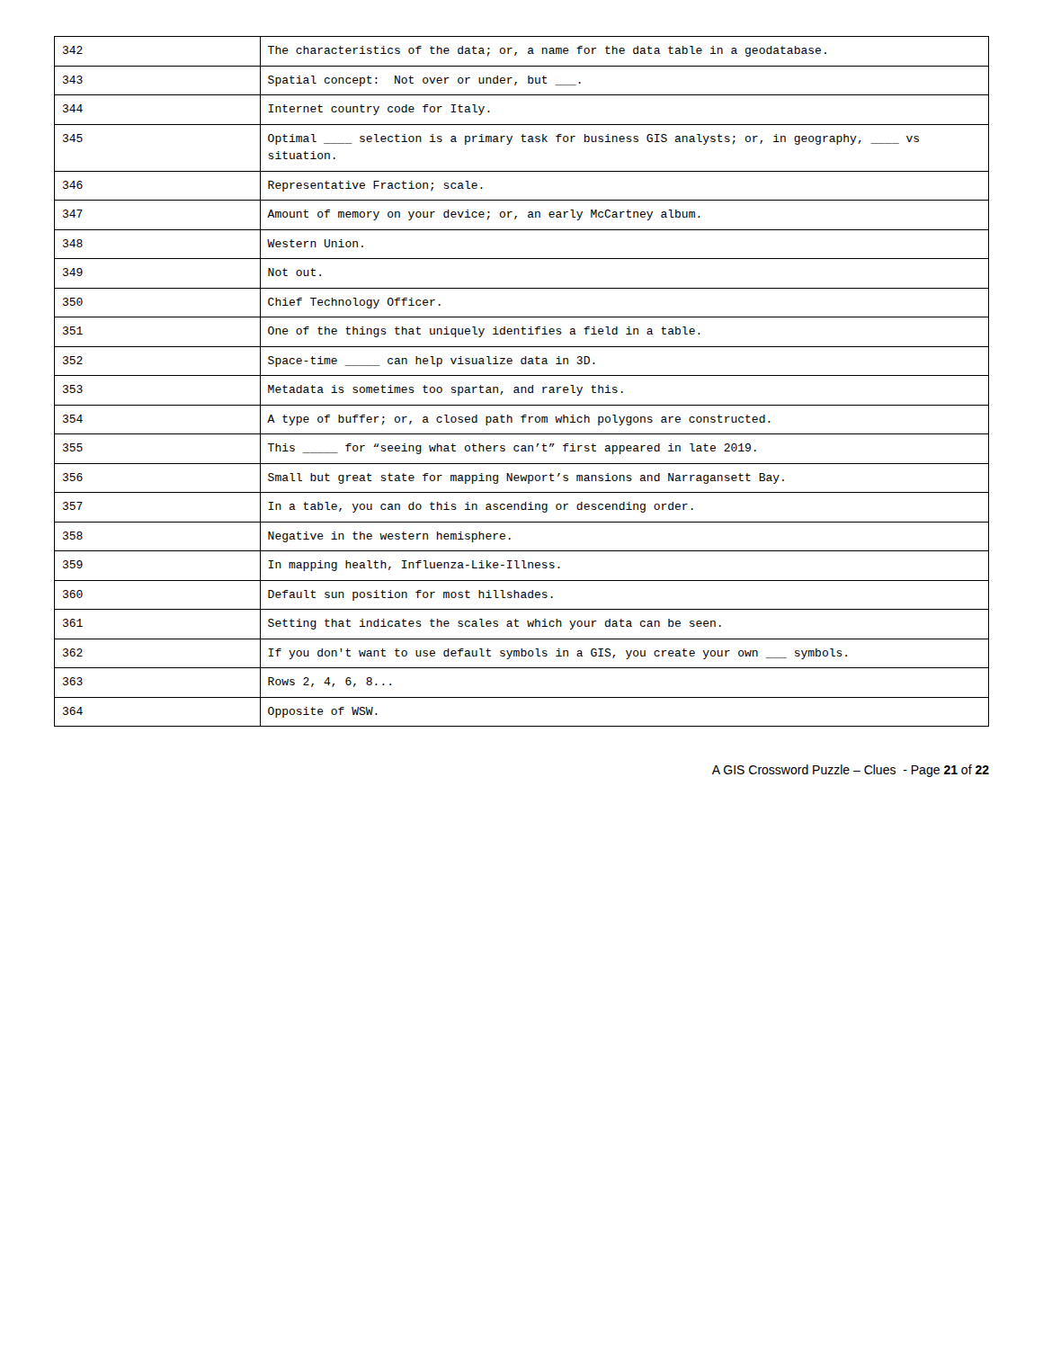| 342 | The characteristics of the data; or, a name for the data table in a geodatabase. |
| 343 | Spatial concept: Not over or under, but ___. |
| 344 | Internet country code for Italy. |
| 345 | Optimal ____ selection is a primary task for business GIS analysts; or, in geography, ____ vs situation. |
| 346 | Representative Fraction; scale. |
| 347 | Amount of memory on your device; or, an early McCartney album. |
| 348 | Western Union. |
| 349 | Not out. |
| 350 | Chief Technology Officer. |
| 351 | One of the things that uniquely identifies a field in a table. |
| 352 | Space-time _____ can help visualize data in 3D. |
| 353 | Metadata is sometimes too spartan, and rarely this. |
| 354 | A type of buffer; or, a closed path from which polygons are constructed. |
| 355 | This _____ for “seeing what others can’t” first appeared in late 2019. |
| 356 | Small but great state for mapping Newport’s mansions and Narragansett Bay. |
| 357 | In a table, you can do this in ascending or descending order. |
| 358 | Negative in the western hemisphere. |
| 359 | In mapping health, Influenza-Like-Illness. |
| 360 | Default sun position for most hillshades. |
| 361 | Setting that indicates the scales at which your data can be seen. |
| 362 | If you don't want to use default symbols in a GIS, you create your own ___ symbols. |
| 363 | Rows 2, 4, 6, 8... |
| 364 | Opposite of WSW. |
A GIS Crossword Puzzle – Clues - Page 21 of 22